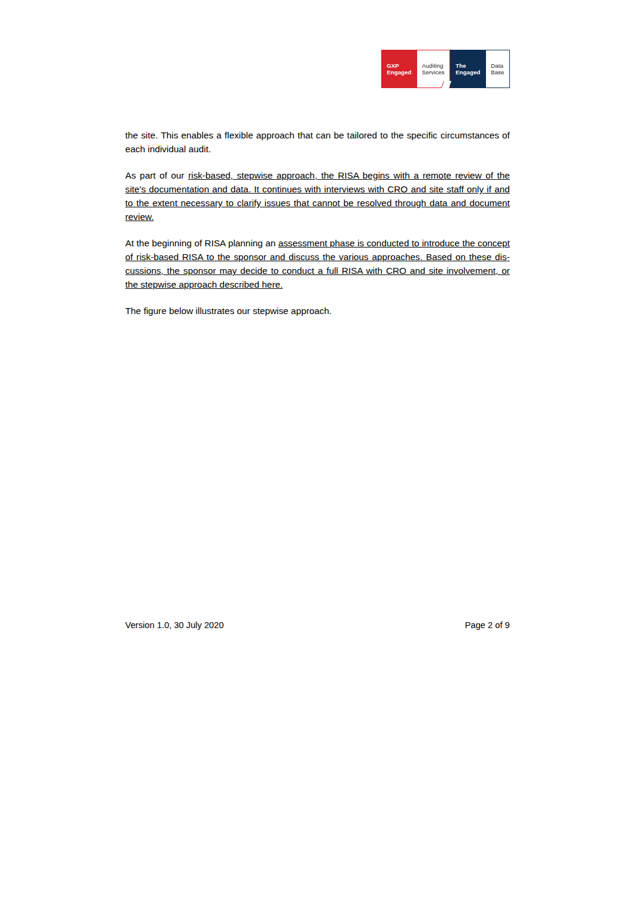GXP Engaged
Auditing Services
The Engaged
Data Base
the site. This enables a flexible approach that can be tailored to the specific circumstances of each individual audit.
As part of our risk-based, stepwise approach, the RISA begins with a remote review of the site's documentation and data. It continues with interviews with CRO and site staff only if and to the extent necessary to clarify issues that cannot be resolved through data and document review.
At the beginning of RISA planning an assessment phase is conducted to introduce the concept of risk-based RISA to the sponsor and discuss the various approaches. Based on these discussions, the sponsor may decide to conduct a full RISA with CRO and site involvement, or the stepwise approach described here.
The figure below illustrates our stepwise approach.
Version 1.0, 30 July 2020 Page 2 of 9